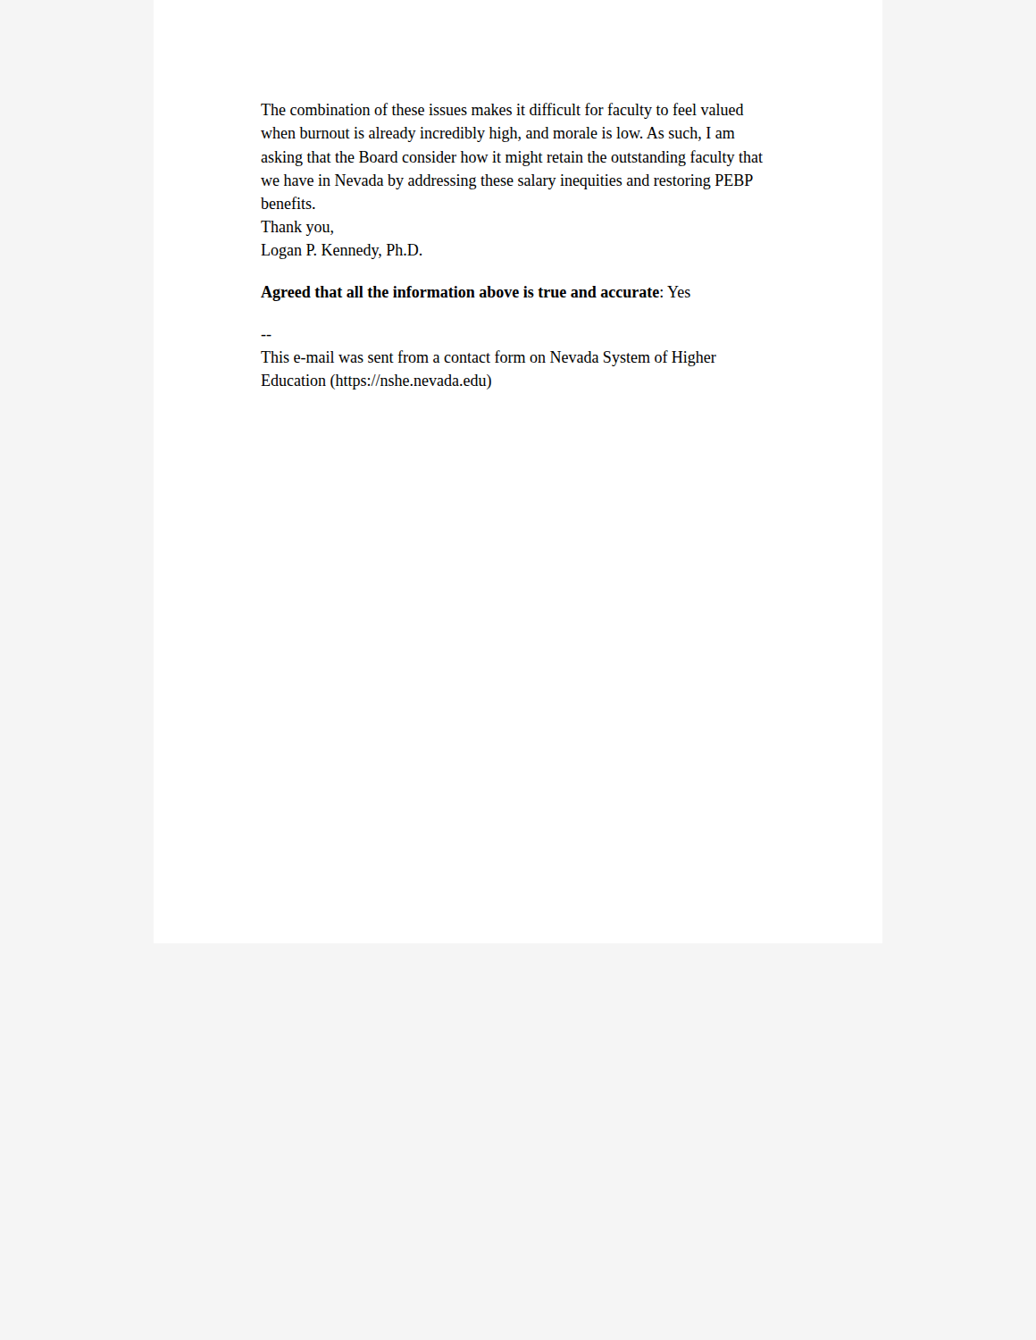The combination of these issues makes it difficult for faculty to feel valued when burnout is already incredibly high, and morale is low. As such, I am asking that the Board consider how it might retain the outstanding faculty that we have in Nevada by addressing these salary inequities and restoring PEBP benefits.
Thank you,
Logan P. Kennedy, Ph.D.
Agreed that all the information above is true and accurate: Yes
--
This e-mail was sent from a contact form on Nevada System of Higher Education (https://nshe.nevada.edu)